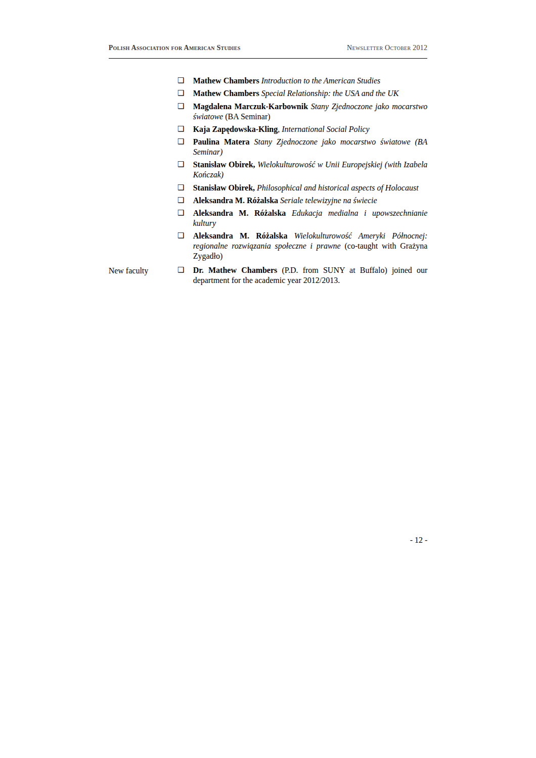Polish Association for American Studies Newsletter October 2012
Mathew Chambers Introduction to the American Studies
Mathew Chambers Special Relationship: the USA and the UK
Magdalena Marczuk-Karbownik Stany Zjednoczone jako mocarstwo światowe (BA Seminar)
Kaja Zapędowska-Kling, International Social Policy
Paulina Matera Stany Zjednoczone jako mocarstwo światowe (BA Seminar)
Stanisław Obirek, Wielokulturowość w Unii Europejskiej (with Izabela Kończak)
Stanisław Obirek, Philosophical and historical aspects of Holocaust
Aleksandra M. Różalska Seriale telewizyjne na świecie
Aleksandra M. Różalska Edukacja medialna i upowszechnianie kultury
Aleksandra M. Różalska Wielokulturowość Ameryki Północnej: regionalne rozwiązania społeczne i prawne (co-taught with Grażyna Zygadło)
New faculty
Dr. Mathew Chambers (P.D. from SUNY at Buffalo) joined our department for the academic year 2012/2013.
- 12 -